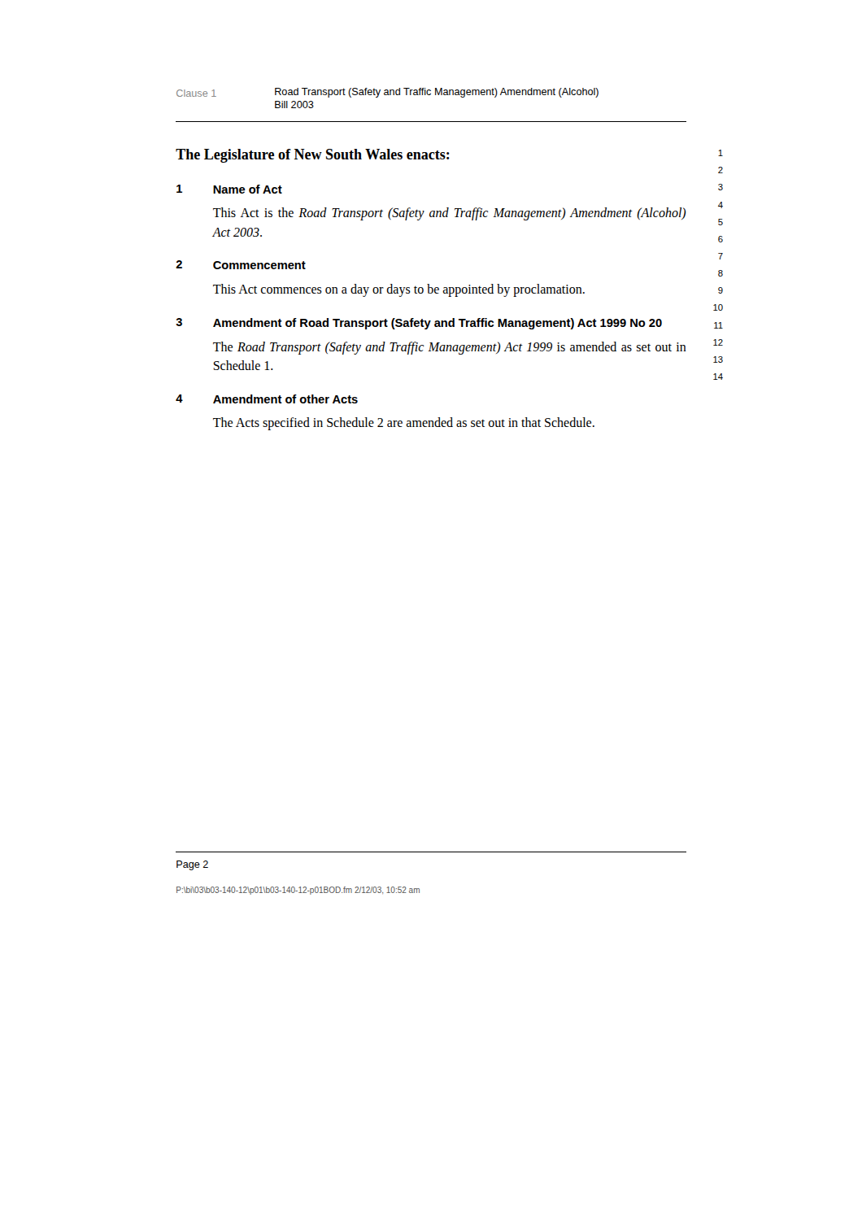Clause 1
Road Transport (Safety and Traffic Management) Amendment (Alcohol) Bill 2003
1
2
3
4
5
6
7
8
9
10
11
12
13
14
The Legislature of New South Wales enacts:
1 Name of Act
This Act is the Road Transport (Safety and Traffic Management) Amendment (Alcohol) Act 2003.
2 Commencement
This Act commences on a day or days to be appointed by proclamation.
3 Amendment of Road Transport (Safety and Traffic Management) Act 1999 No 20
The Road Transport (Safety and Traffic Management) Act 1999 is amended as set out in Schedule 1.
4 Amendment of other Acts
The Acts specified in Schedule 2 are amended as set out in that Schedule.
Page 2
P:\bi\03\b03-140-12\p01\b03-140-12-p01BOD.fm 2/12/03, 10:52 am